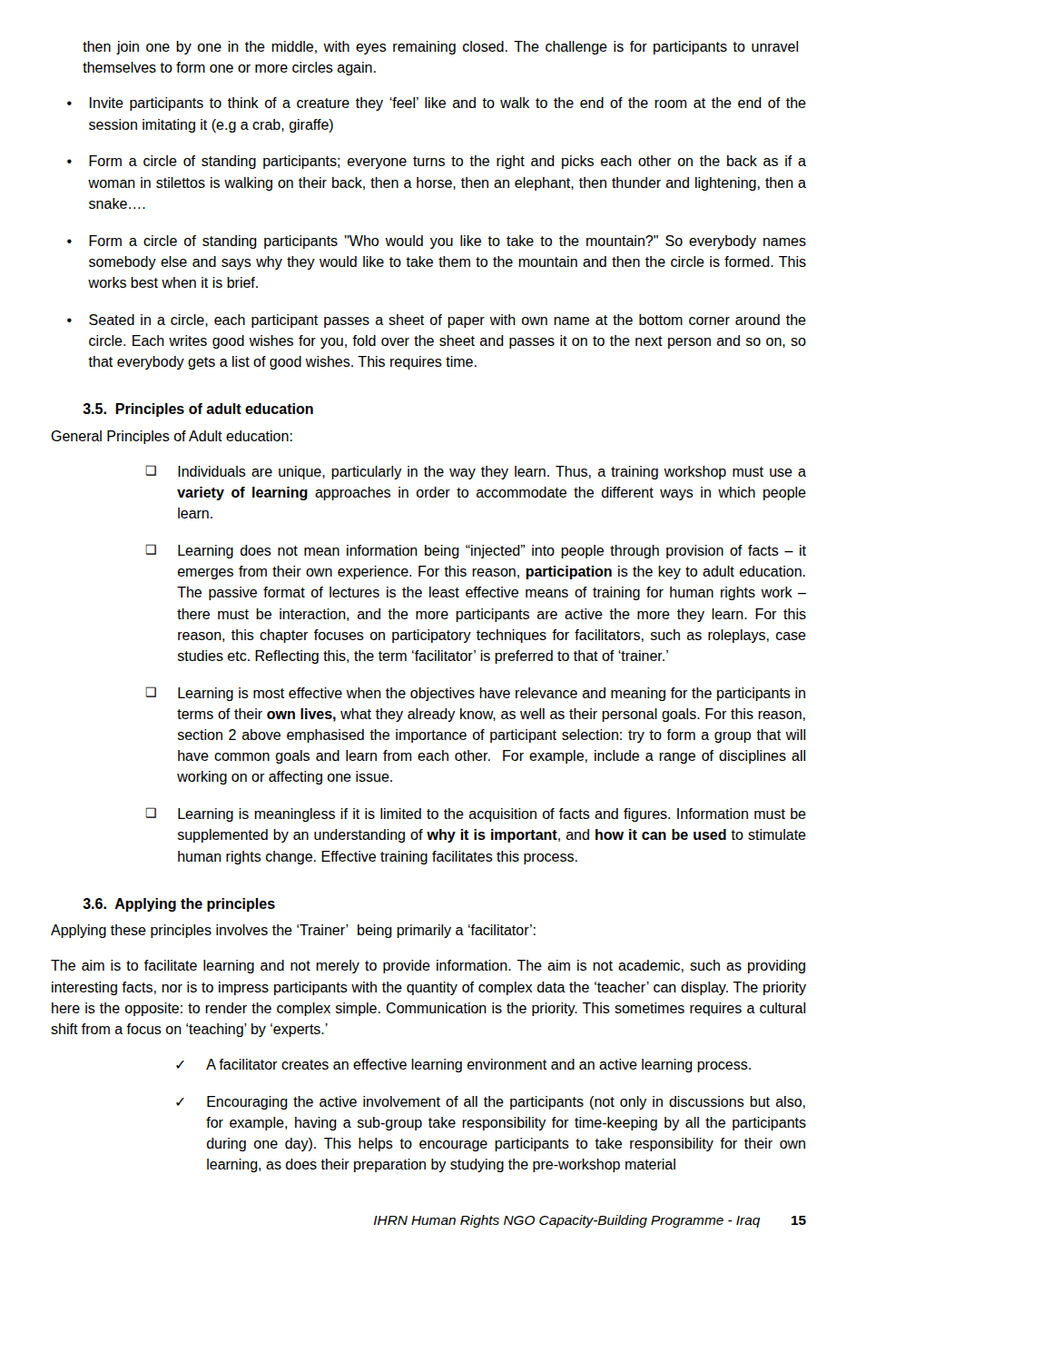then join one by one in the middle, with eyes remaining closed. The challenge is for participants to unravel themselves to form one or more circles again.
Invite participants to think of a creature they ‘feel’ like and to walk to the end of the room at the end of the session imitating it (e.g a crab, giraffe)
Form a circle of standing participants; everyone turns to the right and picks each other on the back as if a woman in stilettos is walking on their back, then a horse, then an elephant, then thunder and lightening, then a snake….
Form a circle of standing participants "Who would you like to take to the mountain?" So everybody names somebody else and says why they would like to take them to the mountain and then the circle is formed. This works best when it is brief.
Seated in a circle, each participant passes a sheet of paper with own name at the bottom corner around the circle. Each writes good wishes for you, fold over the sheet and passes it on to the next person and so on, so that everybody gets a list of good wishes. This requires time.
3.5. Principles of adult education
General Principles of Adult education:
Individuals are unique, particularly in the way they learn. Thus, a training workshop must use a variety of learning approaches in order to accommodate the different ways in which people learn.
Learning does not mean information being “injected” into people through provision of facts – it emerges from their own experience. For this reason, participation is the key to adult education. The passive format of lectures is the least effective means of training for human rights work – there must be interaction, and the more participants are active the more they learn. For this reason, this chapter focuses on participatory techniques for facilitators, such as roleplays, case studies etc. Reflecting this, the term ‘facilitator’ is preferred to that of ‘trainer.’
Learning is most effective when the objectives have relevance and meaning for the participants in terms of their own lives, what they already know, as well as their personal goals. For this reason, section 2 above emphasised the importance of participant selection: try to form a group that will have common goals and learn from each other. For example, include a range of disciplines all working on or affecting one issue.
Learning is meaningless if it is limited to the acquisition of facts and figures. Information must be supplemented by an understanding of why it is important, and how it can be used to stimulate human rights change. Effective training facilitates this process.
3.6. Applying the principles
Applying these principles involves the ‘Trainer’ being primarily a ‘facilitator’:
The aim is to facilitate learning and not merely to provide information. The aim is not academic, such as providing interesting facts, nor is to impress participants with the quantity of complex data the ‘teacher’ can display. The priority here is the opposite: to render the complex simple. Communication is the priority. This sometimes requires a cultural shift from a focus on ‘teaching’ by ‘experts.’
A facilitator creates an effective learning environment and an active learning process.
Encouraging the active involvement of all the participants (not only in discussions but also, for example, having a sub-group take responsibility for time-keeping by all the participants during one day). This helps to encourage participants to take responsibility for their own learning, as does their preparation by studying the pre-workshop material
IHRN Human Rights NGO Capacity-Building Programme - Iraq15